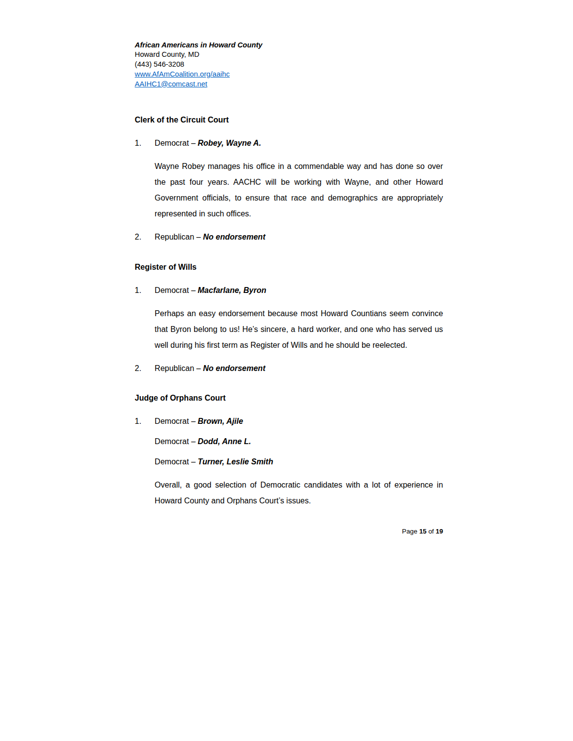African Americans in Howard County
Howard County, MD
(443) 546-3208
www.AfAmCoalition.org/aaihc
AAIHC1@comcast.net
Clerk of the Circuit Court
1. Democrat – Robey, Wayne A.
Wayne Robey manages his office in a commendable way and has done so over the past four years. AACHC will be working with Wayne, and other Howard Government officials, to ensure that race and demographics are appropriately represented in such offices.
2. Republican – No endorsement
Register of Wills
1. Democrat – Macfarlane, Byron
Perhaps an easy endorsement because most Howard Countians seem convince that Byron belong to us! He’s sincere, a hard worker, and one who has served us well during his first term as Register of Wills and he should be reelected.
2. Republican – No endorsement
Judge of Orphans Court
1.
Democrat – Brown, Ajile
Democrat – Dodd, Anne L.
Democrat – Turner, Leslie Smith
Overall, a good selection of Democratic candidates with a lot of experience in Howard County and Orphans Court’s issues.
Page 15 of 19